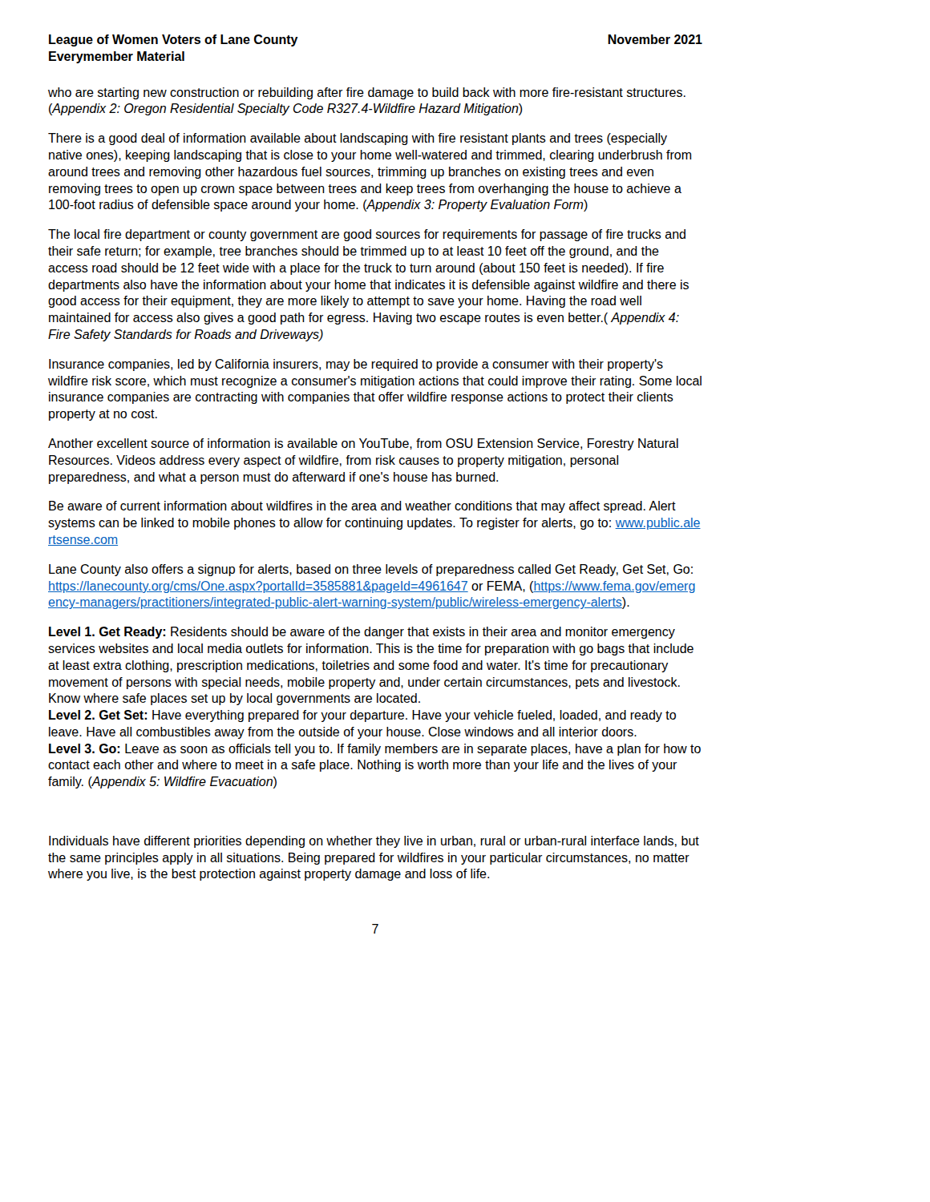League of Women Voters of Lane County
Everymember Material
November 2021
who are starting new construction or rebuilding after fire damage to build back with more fire-resistant structures. (Appendix 2: Oregon Residential Specialty Code R327.4-Wildfire Hazard Mitigation)
There is a good deal of information available about landscaping with fire resistant plants and trees (especially native ones), keeping landscaping that is close to your home well-watered and trimmed, clearing underbrush from around trees and removing other hazardous fuel sources, trimming up branches on existing trees and even removing trees to open up crown space between trees and keep trees from overhanging the house to achieve a 100-foot radius of defensible space around your home. (Appendix 3: Property Evaluation Form)
The local fire department or county government are good sources for requirements for passage of fire trucks and their safe return; for example, tree branches should be trimmed up to at least 10 feet off the ground, and the access road should be 12 feet wide with a place for the truck to turn around (about 150 feet is needed). If fire departments also have the information about your home that indicates it is defensible against wildfire and there is good access for their equipment, they are more likely to attempt to save your home. Having the road well maintained for access also gives a good path for egress. Having two escape routes is even better.( Appendix 4: Fire Safety Standards for Roads and Driveways)
Insurance companies, led by California insurers, may be required to provide a consumer with their property's wildfire risk score, which must recognize a consumer's mitigation actions that could improve their rating. Some local insurance companies are contracting with companies that offer wildfire response actions to protect their clients property at no cost.
Another excellent source of information is available on YouTube, from OSU Extension Service, Forestry Natural Resources. Videos address every aspect of wildfire, from risk causes to property mitigation, personal preparedness, and what a person must do afterward if one's house has burned.
Be aware of current information about wildfires in the area and weather conditions that may affect spread. Alert systems can be linked to mobile phones to allow for continuing updates. To register for alerts, go to: www.public.alertsense.com
Lane County also offers a signup for alerts, based on three levels of preparedness called Get Ready, Get Set, Go: https://lanecounty.org/cms/One.aspx?portalId=3585881&pageId=4961647 or FEMA, (https://www.fema.gov/emergency-managers/practitioners/integrated-public-alert-warning-system/public/wireless-emergency-alerts).
Level 1. Get Ready: Residents should be aware of the danger that exists in their area and monitor emergency services websites and local media outlets for information. This is the time for preparation with go bags that include at least extra clothing, prescription medications, toiletries and some food and water. It's time for precautionary movement of persons with special needs, mobile property and, under certain circumstances, pets and livestock. Know where safe places set up by local governments are located.
Level 2. Get Set: Have everything prepared for your departure. Have your vehicle fueled, loaded, and ready to leave. Have all combustibles away from the outside of your house. Close windows and all interior doors.
Level 3. Go: Leave as soon as officials tell you to. If family members are in separate places, have a plan for how to contact each other and where to meet in a safe place. Nothing is worth more than your life and the lives of your family. (Appendix 5: Wildfire Evacuation)
Individuals have different priorities depending on whether they live in urban, rural or urban-rural interface lands, but the same principles apply in all situations. Being prepared for wildfires in your particular circumstances, no matter where you live, is the best protection against property damage and loss of life.
7